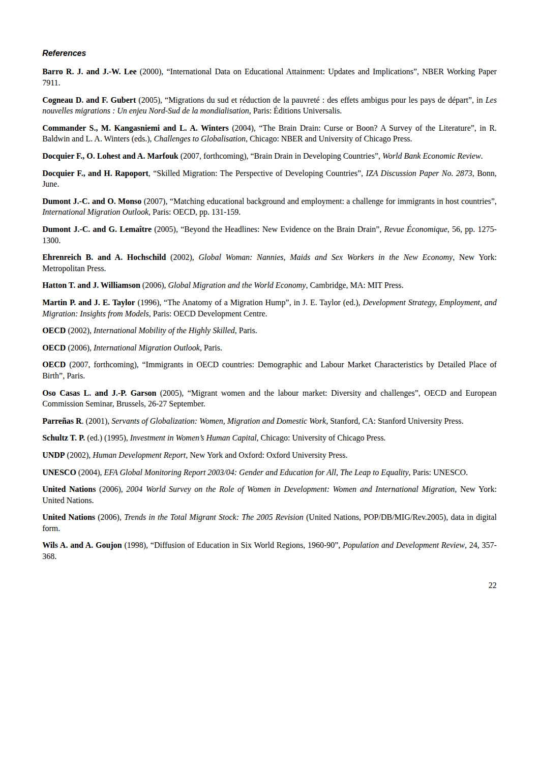References
Barro R. J. and J.-W. Lee (2000), “International Data on Educational Attainment: Updates and Implications”, NBER Working Paper 7911.
Cogneau D. and F. Gubert (2005), “Migrations du sud et réduction de la pauvreté : des effets ambigus pour les pays de départ”, in Les nouvelles migrations : Un enjeu Nord-Sud de la mondialisation, Paris: Éditions Universalis.
Commander S., M. Kangasniemi and L. A. Winters (2004), “The Brain Drain: Curse or Boon? A Survey of the Literature”, in R. Baldwin and L. A. Winters (eds.), Challenges to Globalisation, Chicago: NBER and University of Chicago Press.
Docquier F., O. Lohest and A. Marfouk (2007, forthcoming), “Brain Drain in Developing Countries”, World Bank Economic Review.
Docquier F., and H. Rapoport, “Skilled Migration: The Perspective of Developing Countries”, IZA Discussion Paper No. 2873, Bonn, June.
Dumont J.-C. and O. Monso (2007), “Matching educational background and employment: a challenge for immigrants in host countries”, International Migration Outlook, Paris: OECD, pp. 131-159.
Dumont J.-C. and G. Lemaître (2005), “Beyond the Headlines: New Evidence on the Brain Drain”, Revue Économique, 56, pp. 1275-1300.
Ehrenreich B. and A. Hochschild (2002), Global Woman: Nannies, Maids and Sex Workers in the New Economy, New York: Metropolitan Press.
Hatton T. and J. Williamson (2006), Global Migration and the World Economy, Cambridge, MA: MIT Press.
Martin P. and J. E. Taylor (1996), “The Anatomy of a Migration Hump”, in J. E. Taylor (ed.), Development Strategy, Employment, and Migration: Insights from Models, Paris: OECD Development Centre.
OECD (2002), International Mobility of the Highly Skilled, Paris.
OECD (2006), International Migration Outlook, Paris.
OECD (2007, forthcoming), “Immigrants in OECD countries: Demographic and Labour Market Characteristics by Detailed Place of Birth”, Paris.
Oso Casas L. and J.-P. Garson (2005), “Migrant women and the labour market: Diversity and challenges”, OECD and European Commission Seminar, Brussels, 26-27 September.
Parreñas R. (2001), Servants of Globalization: Women, Migration and Domestic Work, Stanford, CA: Stanford University Press.
Schultz T. P. (ed.) (1995), Investment in Women’s Human Capital, Chicago: University of Chicago Press.
UNDP (2002), Human Development Report, New York and Oxford: Oxford University Press.
UNESCO (2004), EFA Global Monitoring Report 2003/04: Gender and Education for All, The Leap to Equality, Paris: UNESCO.
United Nations (2006), 2004 World Survey on the Role of Women in Development: Women and International Migration, New York: United Nations.
United Nations (2006), Trends in the Total Migrant Stock: The 2005 Revision (United Nations, POP/DB/MIG/Rev.2005), data in digital form.
Wils A. and A. Goujon (1998), “Diffusion of Education in Six World Regions, 1960-90”, Population and Development Review, 24, 357-368.
22